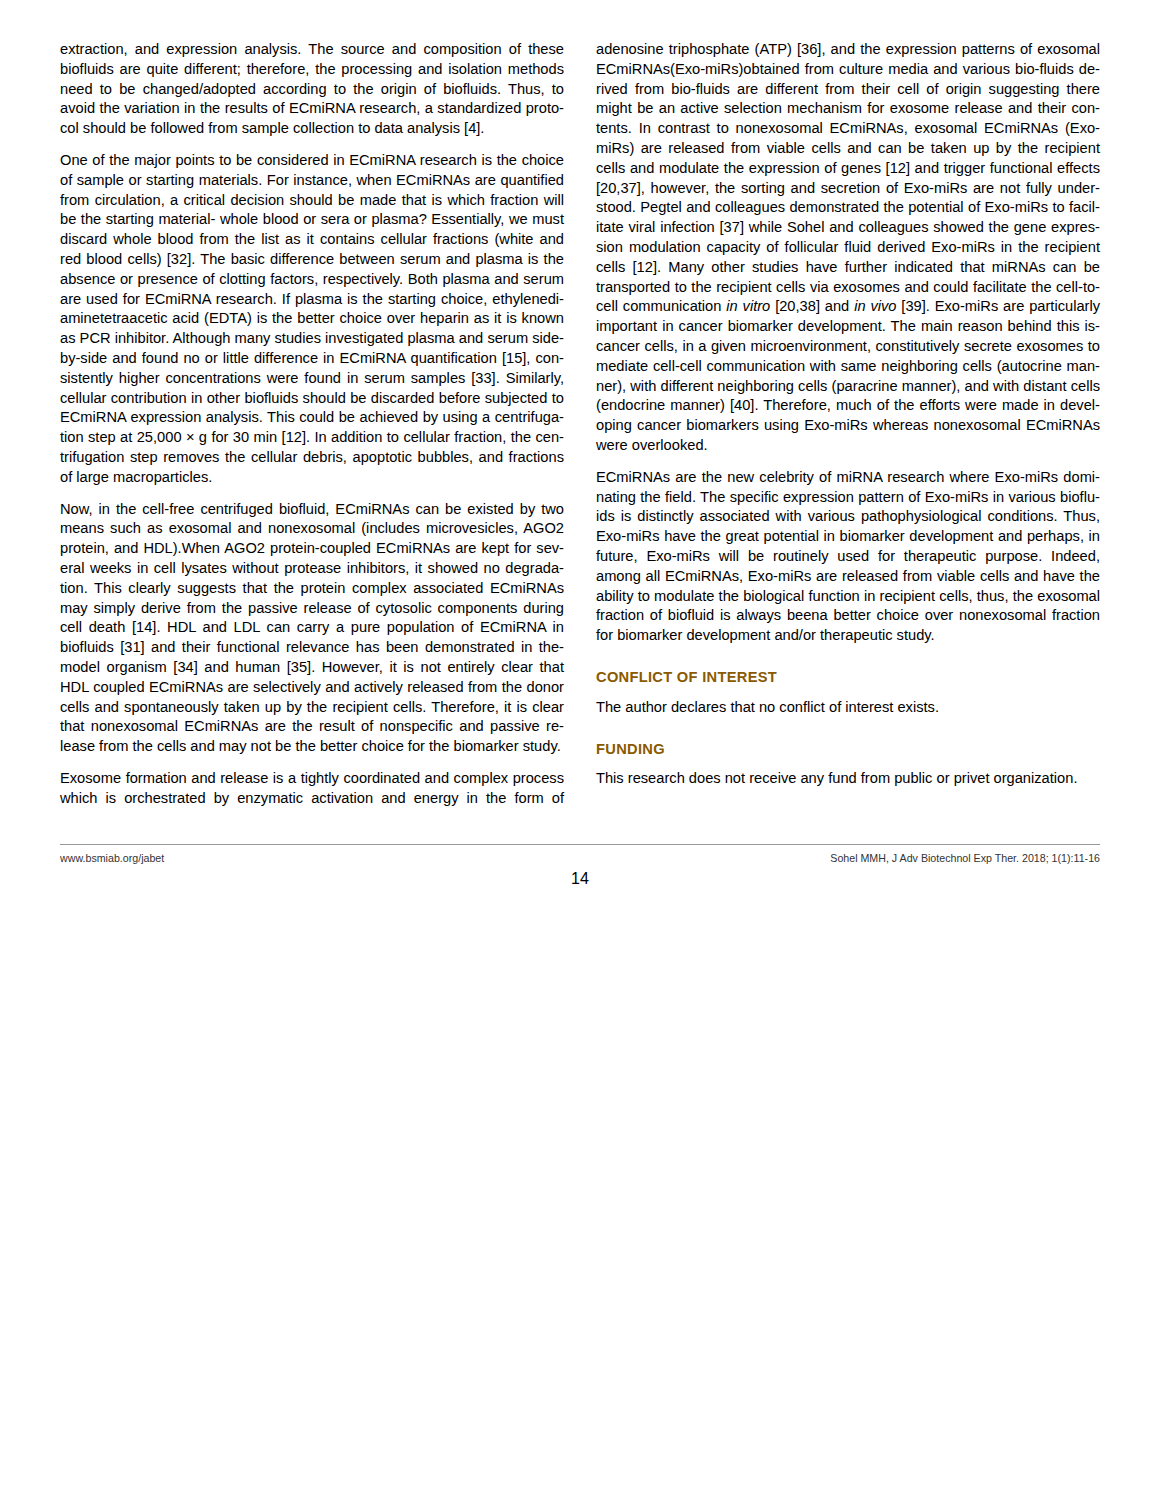extraction, and expression analysis. The source and composition of these biofluids are quite different; therefore, the processing and isolation methods need to be changed/adopted according to the origin of biofluids. Thus, to avoid the variation in the results of ECmiRNA research, a standardized protocol should be followed from sample collection to data analysis [4].
One of the major points to be considered in ECmiRNA research is the choice of sample or starting materials. For instance, when ECmiRNAs are quantified from circulation, a critical decision should be made that is which fraction will be the starting material- whole blood or sera or plasma? Essentially, we must discard whole blood from the list as it contains cellular fractions (white and red blood cells) [32]. The basic difference between serum and plasma is the absence or presence of clotting factors, respectively. Both plasma and serum are used for ECmiRNA research. If plasma is the starting choice, ethylenediaminetetraacetic acid (EDTA) is the better choice over heparin as it is known as PCR inhibitor. Although many studies investigated plasma and serum side-by-side and found no or little difference in ECmiRNA quantification [15], consistently higher concentrations were found in serum samples [33]. Similarly, cellular contribution in other biofluids should be discarded before subjected to ECmiRNA expression analysis. This could be achieved by using a centrifugation step at 25,000 × g for 30 min [12]. In addition to cellular fraction, the centrifugation step removes the cellular debris, apoptotic bubbles, and fractions of large macroparticles.
Now, in the cell-free centrifuged biofluid, ECmiRNAs can be existed by two means such as exosomal and nonexosomal (includes microvesicles, AGO2 protein, and HDL).When AGO2 protein-coupled ECmiRNAs are kept for several weeks in cell lysates without protease inhibitors, it showed no degradation. This clearly suggests that the protein complex associated ECmiRNAs may simply derive from the passive release of cytosolic components during cell death [14]. HDL and LDL can carry a pure population of ECmiRNA in biofluids [31] and their functional relevance has been demonstrated in themodel organism [34] and human [35]. However, it is not entirely clear that HDL coupled ECmiRNAs are selectively and actively released from the donor cells and spontaneously taken up by the recipient cells. Therefore, it is clear that nonexosomal ECmiRNAs are the result of nonspecific and passive release from the cells and may not be the better choice for the biomarker study.
Exosome formation and release is a tightly coordinated and complex process which is orchestrated by enzymatic activation and energy in the form of adenosine triphosphate (ATP) [36], and the expression patterns of exosomal ECmiRNAs(Exo-miRs)obtained from culture media and various bio-fluids derived from bio-fluids are different from their cell of origin suggesting there might be an active selection mechanism for exosome release and their contents. In contrast to nonexosomal ECmiRNAs, exosomal ECmiRNAs (Exo-miRs) are released from viable cells and can be taken up by the recipient cells and modulate the expression of genes [12] and trigger functional effects [20,37], however, the sorting and secretion of Exo-miRs are not fully understood. Pegtel and colleagues demonstrated the potential of Exo-miRs to facilitate viral infection [37] while Sohel and colleagues showed the gene expression modulation capacity of follicular fluid derived Exo-miRs in the recipient cells [12]. Many other studies have further indicated that miRNAs can be transported to the recipient cells via exosomes and could facilitate the cell-to-cell communication in vitro [20,38] and in vivo [39]. Exo-miRs are particularly important in cancer biomarker development. The main reason behind this is- cancer cells, in a given microenvironment, constitutively secrete exosomes to mediate cell-cell communication with same neighboring cells (autocrine manner), with different neighboring cells (paracrine manner), and with distant cells (endocrine manner) [40]. Therefore, much of the efforts were made in developing cancer biomarkers using Exo-miRs whereas nonexosomal ECmiRNAs were overlooked.
ECmiRNAs are the new celebrity of miRNA research where Exo-miRs dominating the field. The specific expression pattern of Exo-miRs in various biofluids is distinctly associated with various pathophysiological conditions. Thus, Exo-miRs have the great potential in biomarker development and perhaps, in future, Exo-miRs will be routinely used for therapeutic purpose. Indeed, among all ECmiRNAs, Exo-miRs are released from viable cells and have the ability to modulate the biological function in recipient cells, thus, the exosomal fraction of biofluid is always beena better choice over nonexosomal fraction for biomarker development and/or therapeutic study.
CONFLICT OF INTEREST
The author declares that no conflict of interest exists.
FUNDING
This research does not receive any fund from public or privet organization.
www.bsmiab.org/jabet Sohel MMH, J Adv Biotechnol Exp Ther. 2018; 1(1):11-16
14